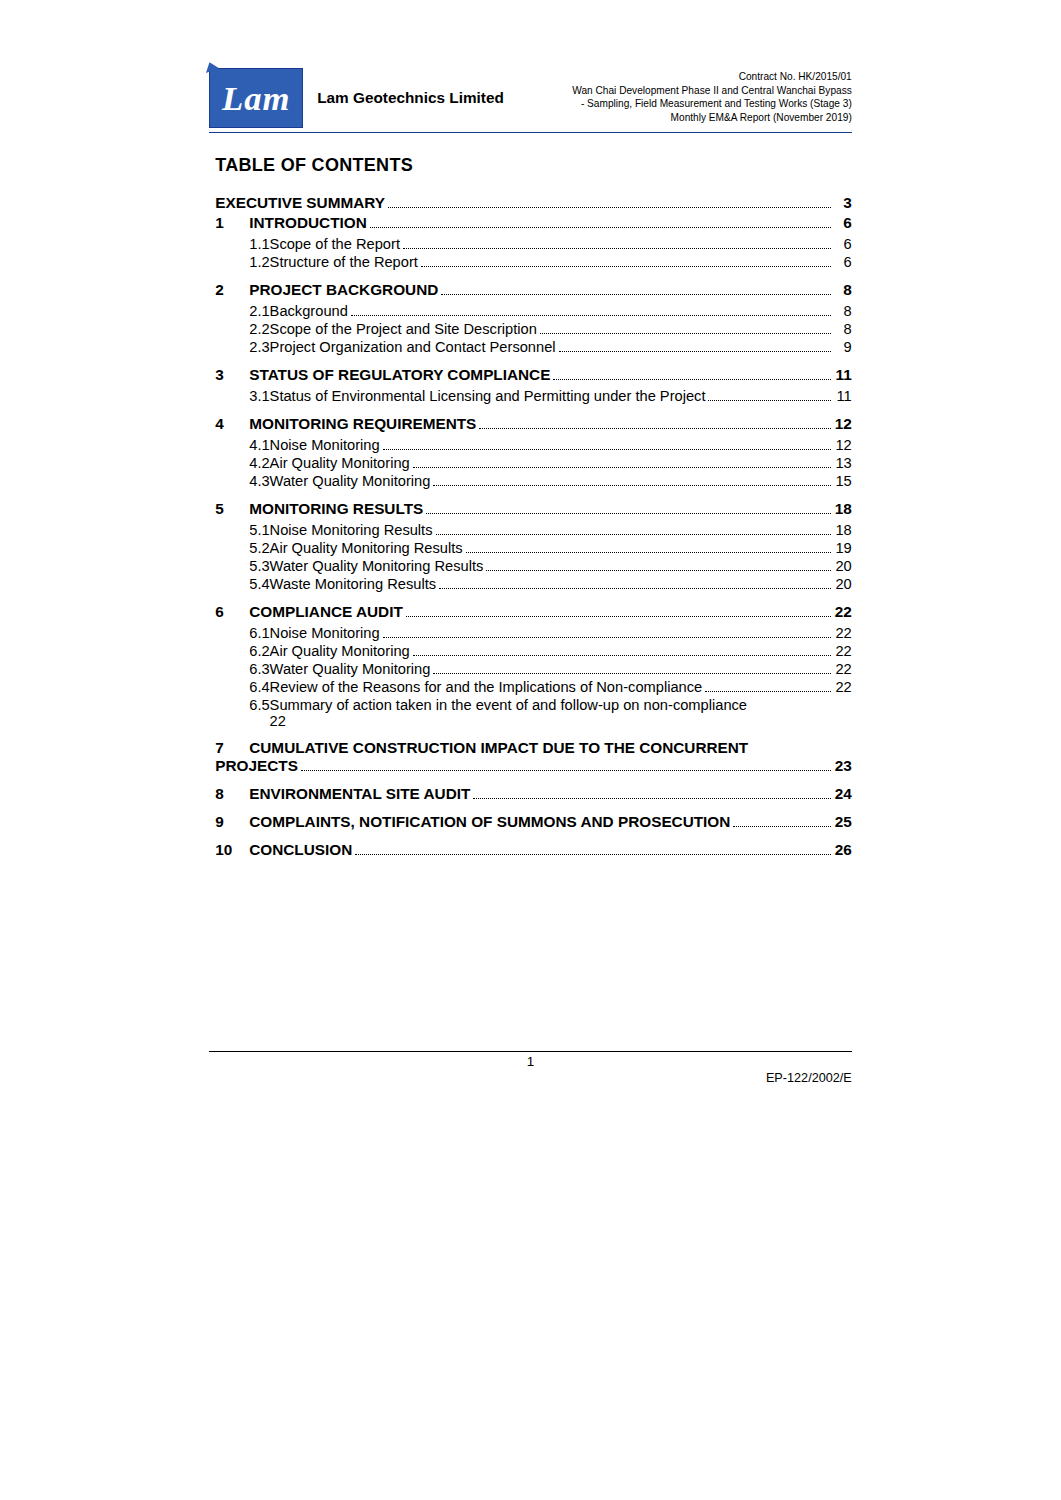Lam
Lam Geotechnics Limited
Contract No. HK/2015/01
Wan Chai Development Phase II and Central Wanchai Bypass
- Sampling, Field Measurement and Testing Works (Stage 3)
Monthly EM&A Report (November 2019)
TABLE OF CONTENTS
EXECUTIVE SUMMARY
3
1
INTRODUCTION
6
1.1
Scope of the Report
6
1.2
Structure of the Report
6
2
PROJECT BACKGROUND
8
2.1
Background
8
2.2
Scope of the Project and Site Description
8
2.3
Project Organization and Contact Personnel
9
3
STATUS OF REGULATORY COMPLIANCE
11
3.1
Status of Environmental Licensing and Permitting under the Project
11
4
MONITORING REQUIREMENTS
12
4.1
Noise Monitoring
12
4.2
Air Quality Monitoring
13
4.3
Water Quality Monitoring
15
5
MONITORING RESULTS
18
5.1
Noise Monitoring Results
18
5.2
Air Quality Monitoring Results
19
5.3
Water Quality Monitoring Results
20
5.4
Waste Monitoring Results
20
6
COMPLIANCE AUDIT
22
6.1
Noise Monitoring
22
6.2
Air Quality Monitoring
22
6.3
Water Quality Monitoring
22
6.4
Review of the Reasons for and the Implications of Non-compliance
22
6.5
Summary of action taken in the event of and follow-up on non-compliance
22
7
CUMULATIVE CONSTRUCTION IMPACT DUE TO THE CONCURRENT
PROJECTS
23
8
ENVIRONMENTAL SITE AUDIT
24
9
COMPLAINTS, NOTIFICATION OF SUMMONS AND PROSECUTION
25
10
CONCLUSION
26
1
EP-122/2002/E